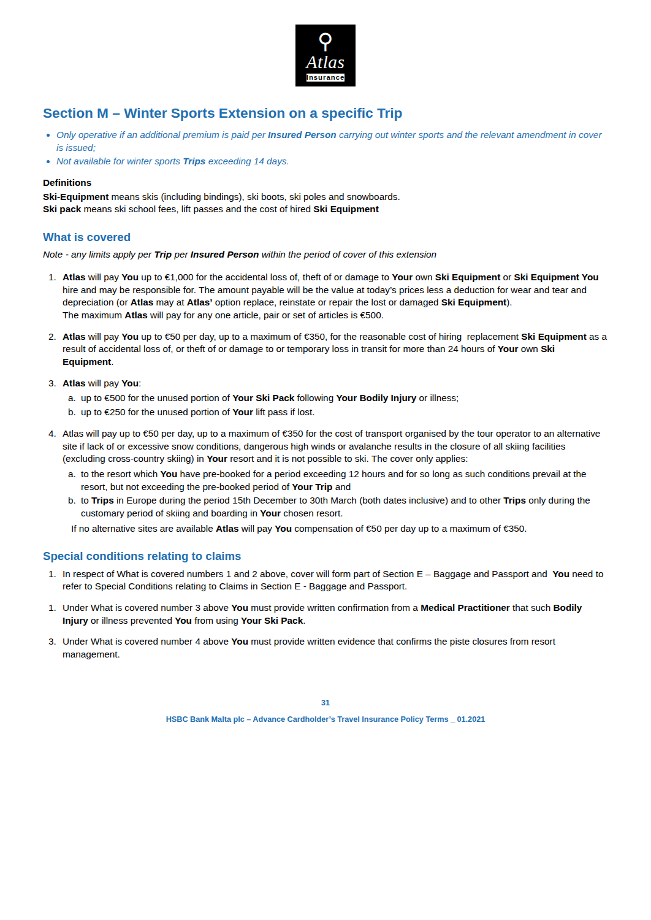⚲ Atlas Insurance
Section M – Winter Sports Extension on a specific Trip
Only operative if an additional premium is paid per Insured Person carrying out winter sports and the relevant amendment in cover is issued;
Not available for winter sports Trips exceeding 14 days.
Definitions
Ski-Equipment means skis (including bindings), ski boots, ski poles and snowboards.
Ski pack means ski school fees, lift passes and the cost of hired Ski Equipment
What is covered
Note - any limits apply per Trip per Insured Person within the period of cover of this extension
Atlas will pay You up to €1,000 for the accidental loss of, theft of or damage to Your own Ski Equipment or Ski Equipment You hire and may be responsible for. The amount payable will be the value at today’s prices less a deduction for wear and tear and depreciation (or Atlas may at Atlas’ option replace, reinstate or repair the lost or damaged Ski Equipment).
The maximum Atlas will pay for any one article, pair or set of articles is €500.
Atlas will pay You up to €50 per day, up to a maximum of €350, for the reasonable cost of hiring replacement Ski Equipment as a result of accidental loss of, or theft of or damage to or temporary loss in transit for more than 24 hours of Your own Ski Equipment.
Atlas will pay You:
up to €500 for the unused portion of Your Ski Pack following Your Bodily Injury or illness;
up to €250 for the unused portion of Your lift pass if lost.
Atlas will pay up to €50 per day, up to a maximum of €350 for the cost of transport organised by the tour operator to an alternative site if lack of or excessive snow conditions, dangerous high winds or avalanche results in the closure of all skiing facilities (excluding cross-country skiing) in Your resort and it is not possible to ski. The cover only applies:
to the resort which You have pre-booked for a period exceeding 12 hours and for so long as such conditions prevail at the resort, but not exceeding the pre-booked period of Your Trip and
to Trips in Europe during the period 15th December to 30th March (both dates inclusive) and to other Trips only during the customary period of skiing and boarding in Your chosen resort.
If no alternative sites are available Atlas will pay You compensation of €50 per day up to a maximum of €350.
Special conditions relating to claims
In respect of What is covered numbers 1 and 2 above, cover will form part of Section E – Baggage and Passport and You need to refer to Special Conditions relating to Claims in Section E - Baggage and Passport.
Under What is covered number 3 above You must provide written confirmation from a Medical Practitioner that such Bodily Injury or illness prevented You from using Your Ski Pack.
Under What is covered number 4 above You must provide written evidence that confirms the piste closures from resort management.
31
HSBC Bank Malta plc – Advance Cardholder’s Travel Insurance Policy Terms _ 01.2021